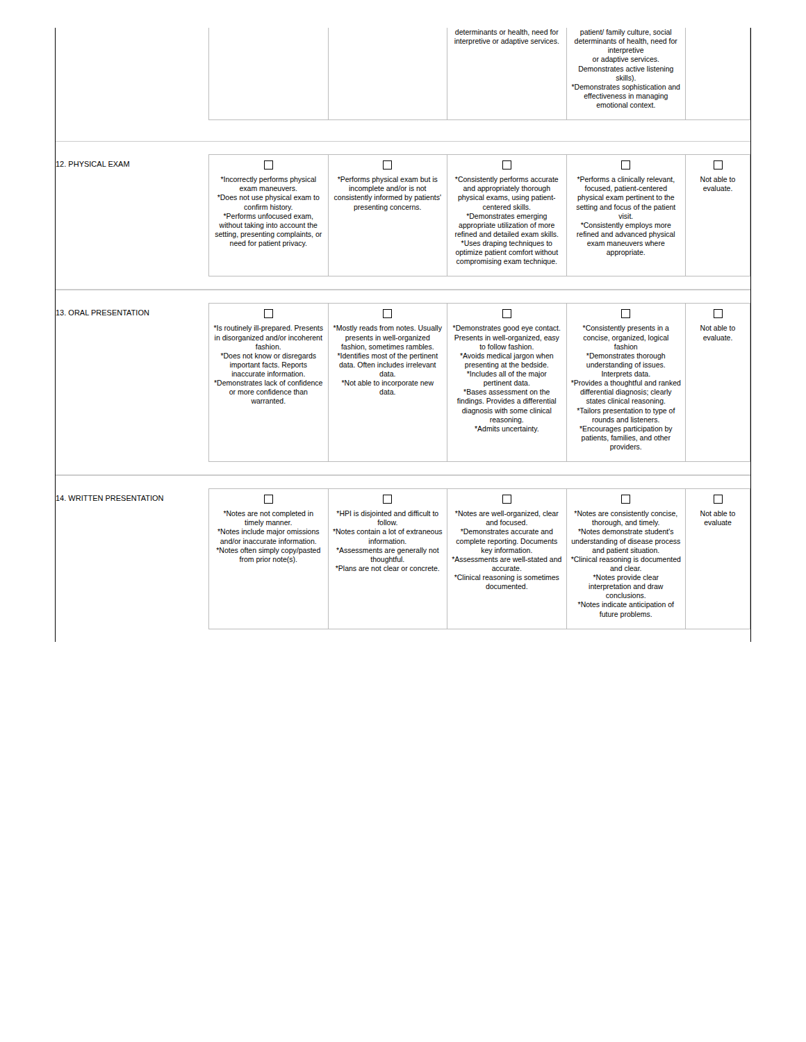determinants or health, need for interpretive or adaptive services.
patient/ family culture, social determinants of health, need for interpretive
or adaptive services. Demonstrates active listening skills).
*Demonstrates sophistication and effectiveness in managing emotional context.
12. PHYSICAL EXAM
*Incorrectly performs physical exam maneuvers.
*Does not use physical exam to confirm history.
*Performs unfocused exam, without taking into account the setting, presenting complaints, or need for patient privacy.
*Performs physical exam but is incomplete and/or is not consistently informed by patients' presenting concerns.
*Consistently performs accurate and appropriately thorough physical exams, using patient-centered skills.
*Demonstrates emerging appropriate utilization of more refined and detailed exam skills.
*Uses draping techniques to optimize patient comfort without compromising exam technique.
*Performs a clinically relevant, focused, patient-centered physical exam pertinent to the setting and focus of the patient visit.
*Consistently employs more refined and advanced physical exam maneuvers where appropriate.
Not able to evaluate.
13. ORAL PRESENTATION
*Is routinely ill-prepared. Presents in disorganized and/or incoherent fashion.
*Does not know or disregards important facts. Reports inaccurate information.
*Demonstrates lack of confidence or more confidence than warranted.
*Mostly reads from notes. Usually presents in well-organized fashion, sometimes rambles.
*Identifies most of the pertinent data. Often includes irrelevant data.
*Not able to incorporate new data.
*Demonstrates good eye contact. Presents in well-organized, easy to follow fashion.
*Avoids medical jargon when presenting at the bedside.
*Includes all of the major pertinent data.
*Bases assessment on the findings. Provides a differential diagnosis with some clinical reasoning.
*Admits uncertainty.
*Consistently presents in a concise, organized, logical fashion
*Demonstrates thorough understanding of issues. Interprets data.
*Provides a thoughtful and ranked differential diagnosis; clearly states clinical reasoning.
*Tailors presentation to type of rounds and listeners.
*Encourages participation by patients, families, and other providers.
Not able to evaluate.
14. WRITTEN PRESENTATION
*Notes are not completed in timely manner.
*Notes include major omissions and/or inaccurate information.
*Notes often simply copy/pasted from prior note(s).
*HPI is disjointed and difficult to follow.
*Notes contain a lot of extraneous information.
*Assessments are generally not thoughtful.
*Plans are not clear or concrete.
*Notes are well-organized, clear and focused.
*Demonstrates accurate and complete reporting. Documents key information.
*Assessments are well-stated and accurate.
*Clinical reasoning is sometimes documented.
*Notes are consistently concise, thorough, and timely.
*Notes demonstrate student's understanding of disease process and patient situation.
*Clinical reasoning is documented and clear.
*Notes provide clear interpretation and draw conclusions.
*Notes indicate anticipation of future problems.
Not able to evaluate